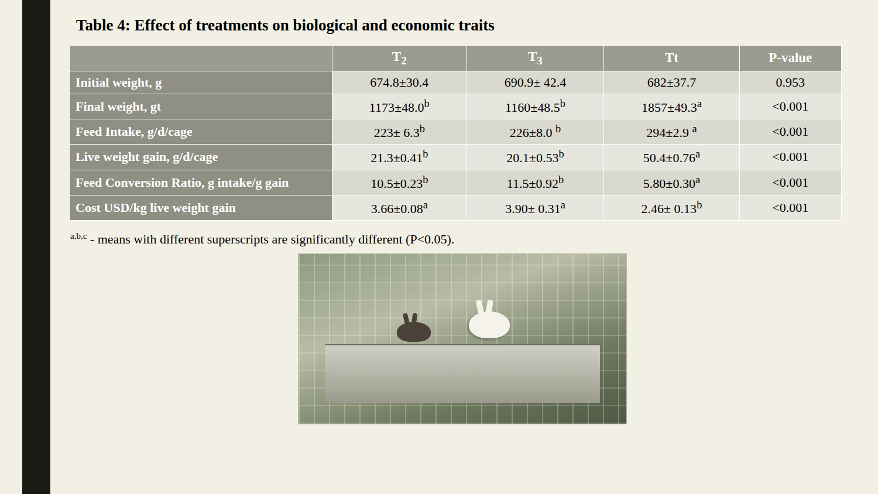Table 4: Effect of treatments on biological and economic traits
| | T 2 | T 3 | Tt | P-value |
| --- | --- | --- | --- | --- |
| Initial weight, g | 674.8±30.4 | 690.9± 42.4 | 682±37.7 | 0.953 |
| Final weight, gt | 1173±48.0 b | 1160±48.5 b | 1857±49.3 a | <0.001 |
| Feed Intake, g/d/cage | 223± 6.3 b | 226±8.0 b | 294±2.9 a | <0.001 |
| Live weight gain, g/d/cage | 21.3±0.41 b | 20.1±0.53 b | 50.4±0.76 a | <0.001 |
| Feed Conversion Ratio, g intake/g gain | 10.5±0.23 b | 11.5±0.92 b | 5.80±0.30 a | <0.001 |
| Cost USD/kg live weight gain | 3.66±0.08 a | 3.90± 0.31 a | 2.46± 0.13 b | <0.001 |
a,b,c - means with different superscripts are significantly different (P<0.05).